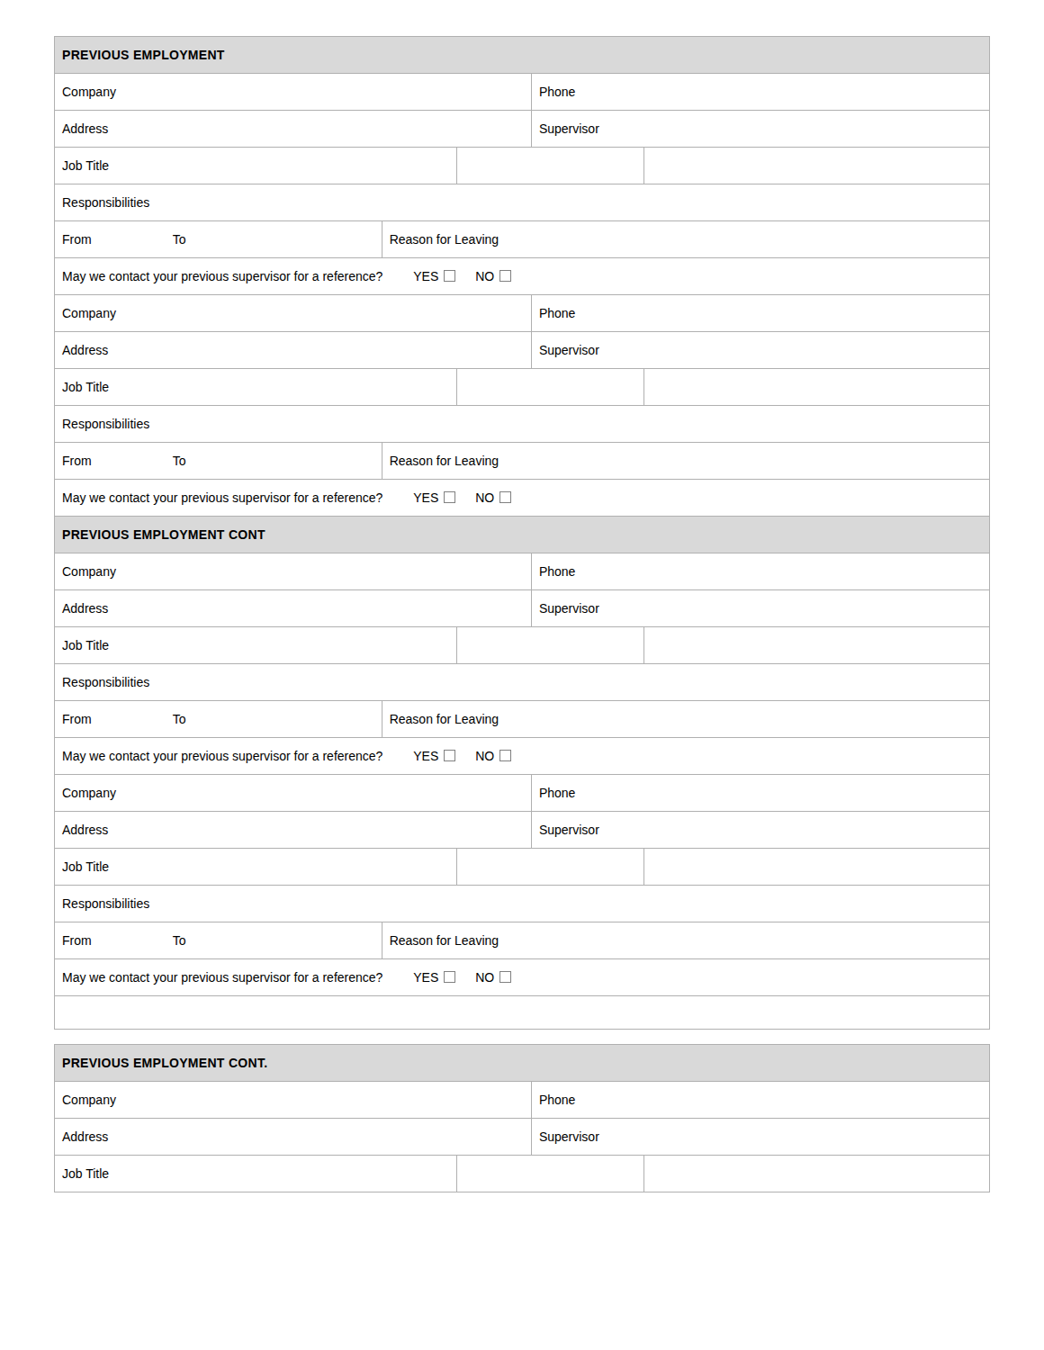| PREVIOUS EMPLOYMENT |
| Company | Phone |
| Address | Supervisor |
| Job Title | | |
| Responsibilities |
| From To | Reason for Leaving |
| May we contact your previous supervisor for a reference? YES NO |
| Company | Phone |
| Address | Supervisor |
| Job Title | | |
| Responsibilities |
| From To | Reason for Leaving |
| May we contact your previous supervisor for a reference? YES NO |
| PREVIOUS EMPLOYMENT CONT |
| Company | Phone |
| Address | Supervisor |
| Job Title | | |
| Responsibilities |
| From To | Reason for Leaving |
| May we contact your previous supervisor for a reference? YES NO |
| Company | Phone |
| Address | Supervisor |
| Job Title | | |
| Responsibilities |
| From To | Reason for Leaving |
| May we contact your previous supervisor for a reference? YES NO |
| PREVIOUS EMPLOYMENT CONT. |
| Company | Phone |
| Address | Supervisor |
| Job Title | | |